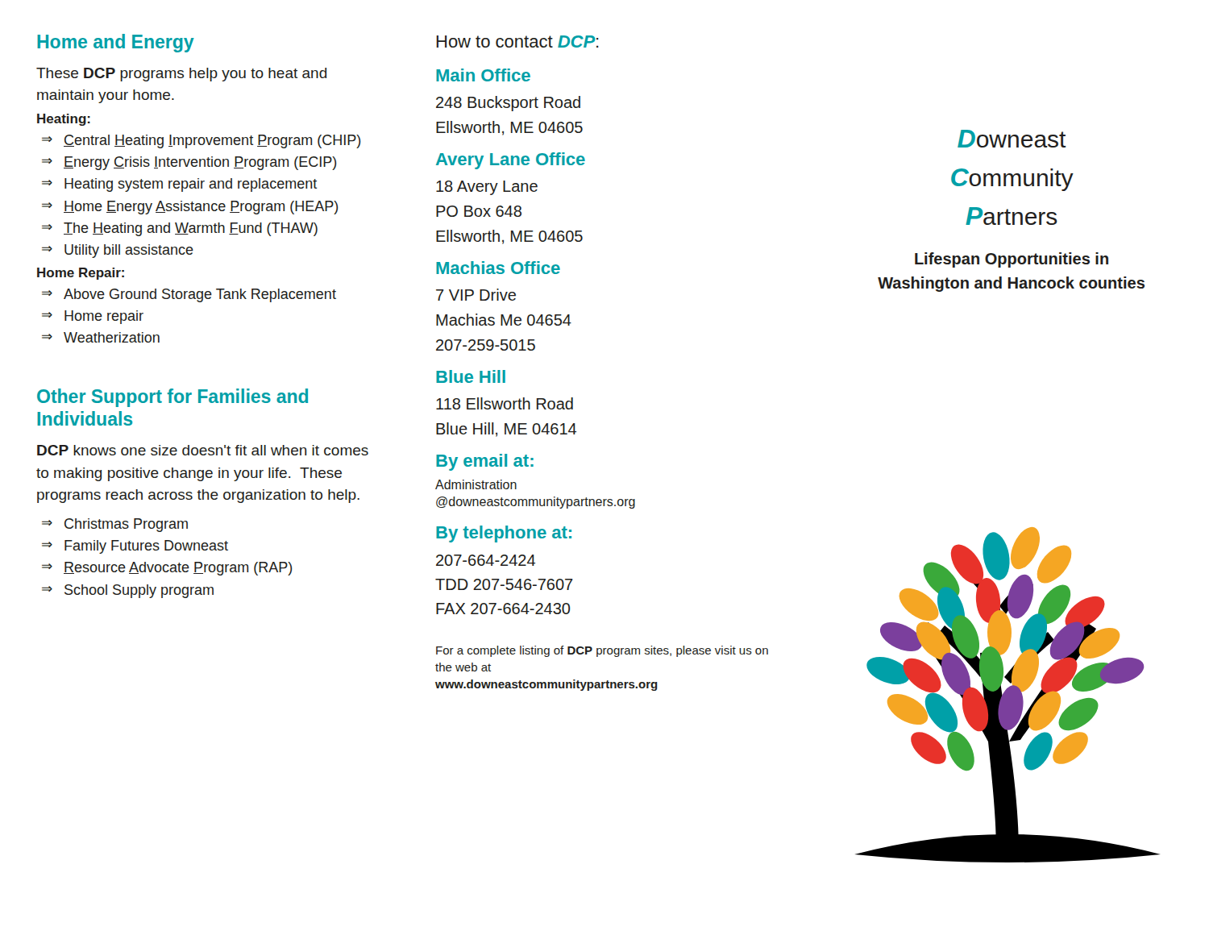Home and Energy
These DCP programs help you to heat and maintain your home.
Heating:
Central Heating Improvement Program (CHIP)
Energy Crisis Intervention Program (ECIP)
Heating system repair and replacement
Home Energy Assistance Program (HEAP)
The Heating and Warmth Fund (THAW)
Utility bill assistance
Home Repair:
Above Ground Storage Tank Replacement
Home repair
Weatherization
Other Support for Families and Individuals
DCP knows one size doesn't fit all when it comes to making positive change in your life. These programs reach across the organization to help.
Christmas Program
Family Futures Downeast
Resource Advocate Program (RAP)
School Supply program
How to contact DCP:
Main Office
248 Bucksport Road
Ellsworth, ME 04605
Avery Lane Office
18 Avery Lane
PO Box 648
Ellsworth, ME 04605
Machias Office
7 VIP Drive
Machias Me 04654
207-259-5015
Blue Hill
118 Ellsworth Road
Blue Hill, ME 04614
By email at:
Administration
@downeastcommunitypartners.org
By telephone at:
207-664-2424
TDD 207-546-7607
FAX 207-664-2430
For a complete listing of DCP program sites, please visit us on the web at
www.downeastcommunitypartners.org
Downeast
Community
Partners
Lifespan Opportunities in
Washington and Hancock counties